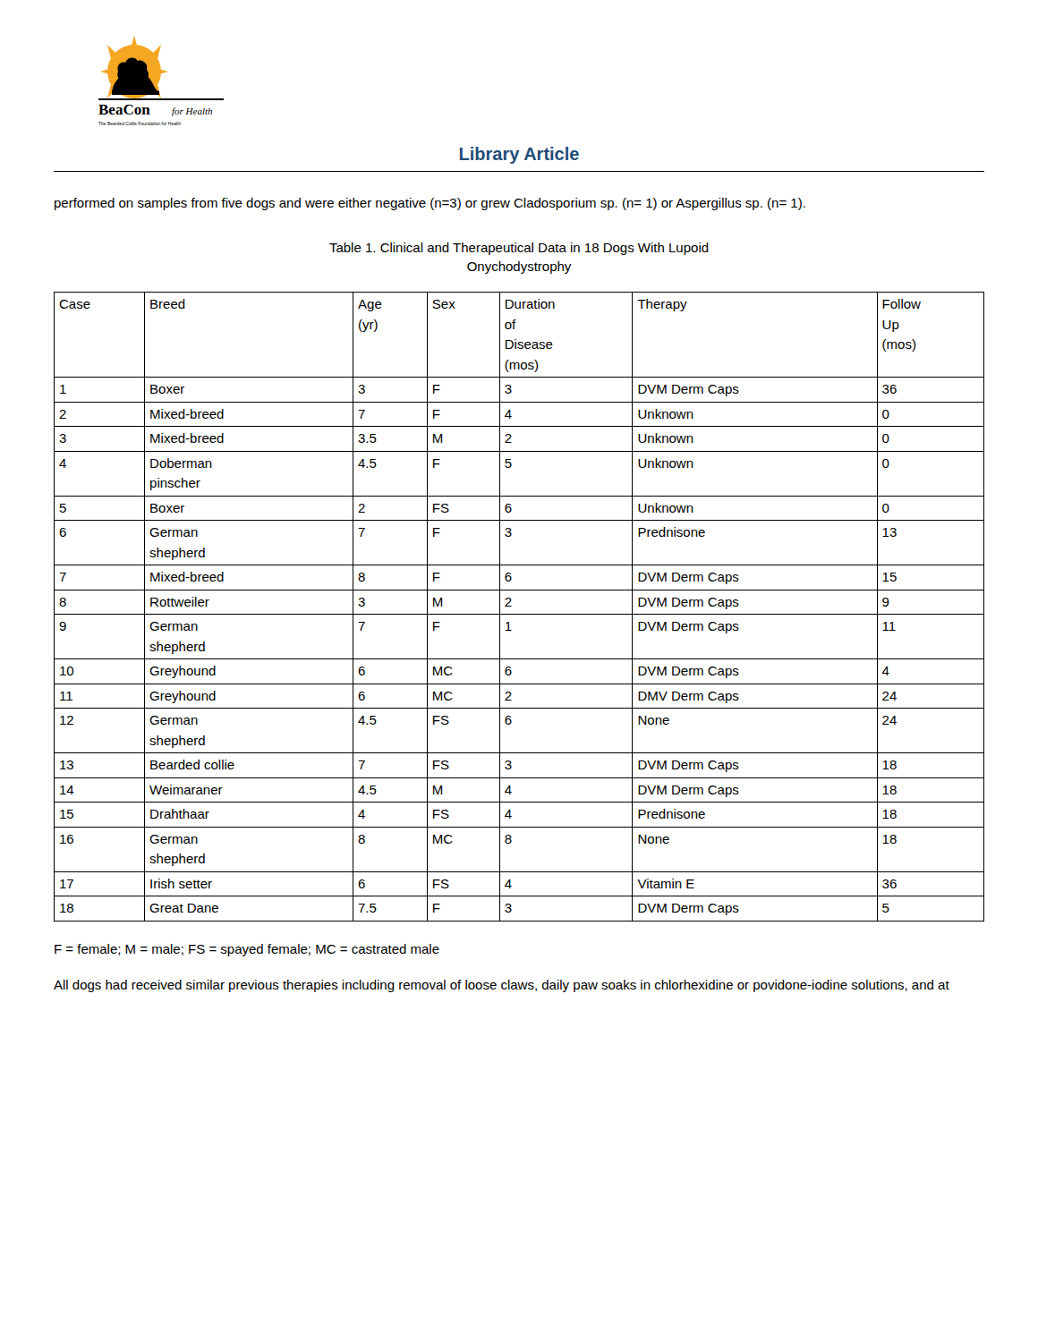BeaCon for Health The Bearded Collie Foundation for Health
Library Article
performed on samples from five dogs and were either negative (n=3) or grew Cladosporium sp. (n= 1) or Aspergillus sp. (n= 1).
Table 1. Clinical and Therapeutical Data in 18 Dogs With Lupoid
Onychodystrophy
| Case | Breed | Age (yr) | Sex | Duration of Disease (mos) | Therapy | Follow Up (mos) |
| --- | --- | --- | --- | --- | --- | --- |
| 1 | Boxer | 3 | F | 3 | DVM Derm Caps | 36 |
| 2 | Mixed-breed | 7 | F | 4 | Unknown | 0 |
| 3 | Mixed-breed | 3.5 | M | 2 | Unknown | 0 |
| 4 | Doberman pinscher | 4.5 | F | 5 | Unknown | 0 |
| 5 | Boxer | 2 | FS | 6 | Unknown | 0 |
| 6 | German shepherd | 7 | F | 3 | Prednisone | 13 |
| 7 | Mixed-breed | 8 | F | 6 | DVM Derm Caps | 15 |
| 8 | Rottweiler | 3 | M | 2 | DVM Derm Caps | 9 |
| 9 | German shepherd | 7 | F | 1 | DVM Derm Caps | 11 |
| 10 | Greyhound | 6 | MC | 6 | DVM Derm Caps | 4 |
| 11 | Greyhound | 6 | MC | 2 | DMV Derm Caps | 24 |
| 12 | German shepherd | 4.5 | FS | 6 | None | 24 |
| 13 | Bearded collie | 7 | FS | 3 | DVM Derm Caps | 18 |
| 14 | Weimaraner | 4.5 | M | 4 | DVM Derm Caps | 18 |
| 15 | Drahthaar | 4 | FS | 4 | Prednisone | 18 |
| 16 | German shepherd | 8 | MC | 8 | None | 18 |
| 17 | Irish setter | 6 | FS | 4 | Vitamin E | 36 |
| 18 | Great Dane | 7.5 | F | 3 | DVM Derm Caps | 5 |
F = female; M = male; FS = spayed female; MC = castrated male
All dogs had received similar previous therapies including removal of loose claws, daily paw soaks in chlorhexidine or povidone-iodine solutions, and at